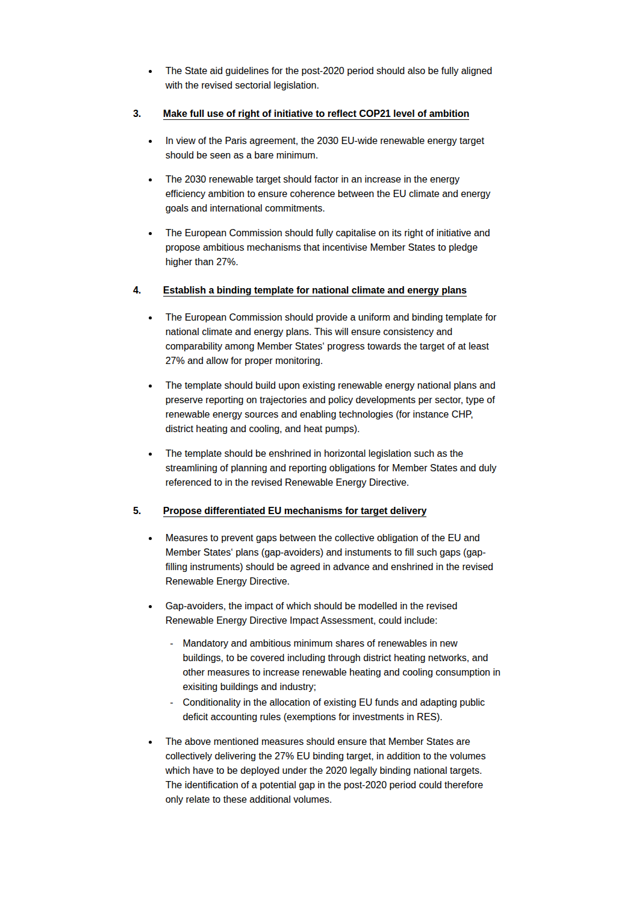The State aid guidelines for the post-2020 period should also be fully aligned with the revised sectorial legislation.
3. Make full use of right of initiative to reflect COP21 level of ambition
In view of the Paris agreement, the 2030 EU-wide renewable energy target should be seen as a bare minimum.
The 2030 renewable target should factor in an increase in the energy efficiency ambition to ensure coherence between the EU climate and energy goals and international commitments.
The European Commission should fully capitalise on its right of initiative and propose ambitious mechanisms that incentivise Member States to pledge higher than 27%.
4. Establish a binding template for national climate and energy plans
The European Commission should provide a uniform and binding template for national climate and energy plans. This will ensure consistency and comparability among Member States‘ progress towards the target of at least 27% and allow for proper monitoring.
The template should build upon existing renewable energy national plans and preserve reporting on trajectories and policy developments per sector, type of renewable energy sources and enabling technologies (for instance CHP, district heating and cooling, and heat pumps).
The template should be enshrined in horizontal legislation such as the streamlining of planning and reporting obligations for Member States and duly referenced to in the revised Renewable Energy Directive.
5. Propose differentiated EU mechanisms for target delivery
Measures to prevent gaps between the collective obligation of the EU and Member States‘ plans (gap-avoiders) and instuments to fill such gaps (gap-filling instruments) should be agreed in advance and enshrined in the revised Renewable Energy Directive.
Gap-avoiders, the impact of which should be modelled in the revised Renewable Energy Directive Impact Assessment, could include:
Mandatory and ambitious minimum shares of renewables in new buildings, to be covered including through district heating networks, and other measures to increase renewable heating and cooling consumption in exisiting buildings and industry;
Conditionality in the allocation of existing EU funds and adapting public deficit accounting rules (exemptions for investments in RES).
The above mentioned measures should ensure that Member States are collectively delivering the 27% EU binding target, in addition to the volumes which have to be deployed under the 2020 legally binding national targets. The identification of a potential gap in the post-2020 period could therefore only relate to these additional volumes.